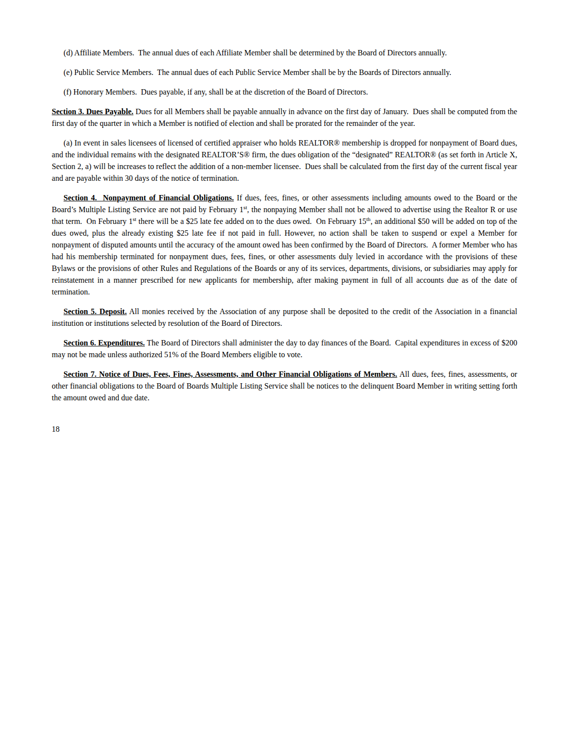(d) Affiliate Members. The annual dues of each Affiliate Member shall be determined by the Board of Directors annually.
(e) Public Service Members. The annual dues of each Public Service Member shall be by the Boards of Directors annually.
(f) Honorary Members. Dues payable, if any, shall be at the discretion of the Board of Directors.
Section 3. Dues Payable. Dues for all Members shall be payable annually in advance on the first day of January. Dues shall be computed from the first day of the quarter in which a Member is notified of election and shall be prorated for the remainder of the year.
(a) In event in sales licensees of licensed of certified appraiser who holds REALTOR® membership is dropped for nonpayment of Board dues, and the individual remains with the designated REALTOR’S® firm, the dues obligation of the “designated” REALTOR® (as set forth in Article X, Section 2, a) will be increases to reflect the addition of a non-member licensee. Dues shall be calculated from the first day of the current fiscal year and are payable within 30 days of the notice of termination.
Section 4. Nonpayment of Financial Obligations. If dues, fees, fines, or other assessments including amounts owed to the Board or the Board’s Multiple Listing Service are not paid by February 1st, the nonpaying Member shall not be allowed to advertise using the Realtor R or use that term. On February 1st there will be a $25 late fee added on to the dues owed. On February 15th, an additional $50 will be added on top of the dues owed, plus the already existing $25 late fee if not paid in full. However, no action shall be taken to suspend or expel a Member for nonpayment of disputed amounts until the accuracy of the amount owed has been confirmed by the Board of Directors. A former Member who has had his membership terminated for nonpayment dues, fees, fines, or other assessments duly levied in accordance with the provisions of these Bylaws or the provisions of other Rules and Regulations of the Boards or any of its services, departments, divisions, or subsidiaries may apply for reinstatement in a manner prescribed for new applicants for membership, after making payment in full of all accounts due as of the date of termination.
Section 5. Deposit. All monies received by the Association of any purpose shall be deposited to the credit of the Association in a financial institution or institutions selected by resolution of the Board of Directors.
Section 6. Expenditures. The Board of Directors shall administer the day to day finances of the Board. Capital expenditures in excess of $200 may not be made unless authorized 51% of the Board Members eligible to vote.
Section 7. Notice of Dues, Fees, Fines, Assessments, and Other Financial Obligations of Members. All dues, fees, fines, assessments, or other financial obligations to the Board of Boards Multiple Listing Service shall be notices to the delinquent Board Member in writing setting forth the amount owed and due date.
18